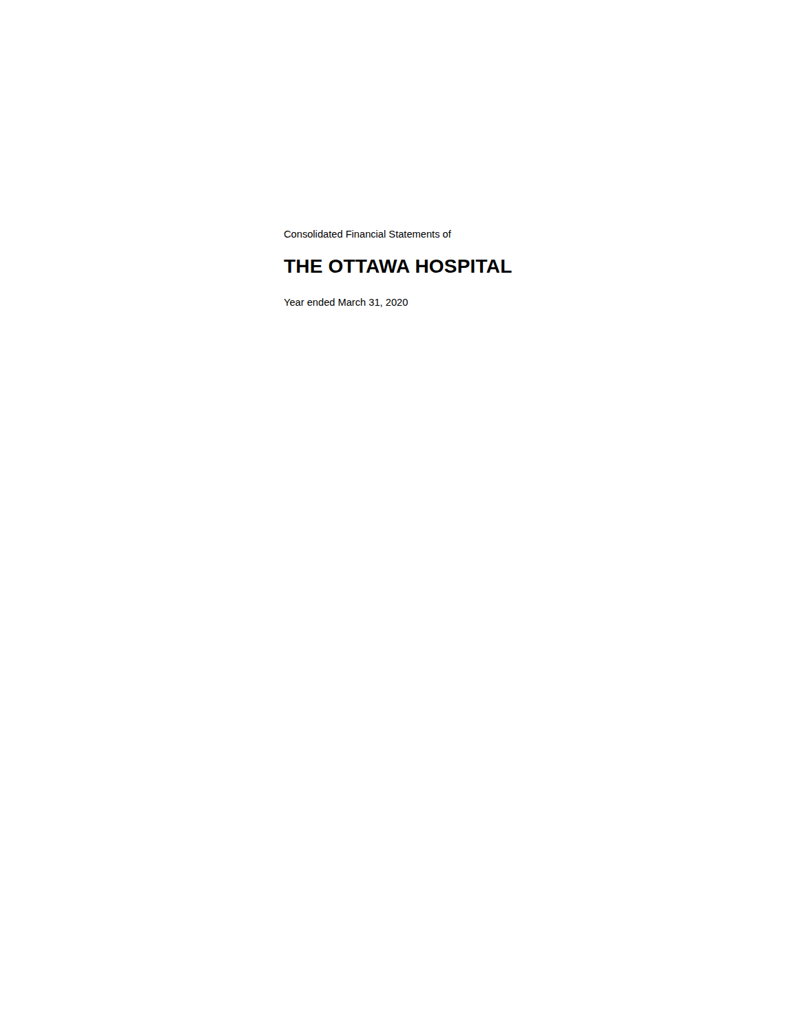Consolidated Financial Statements of
THE OTTAWA HOSPITAL
Year ended March 31, 2020